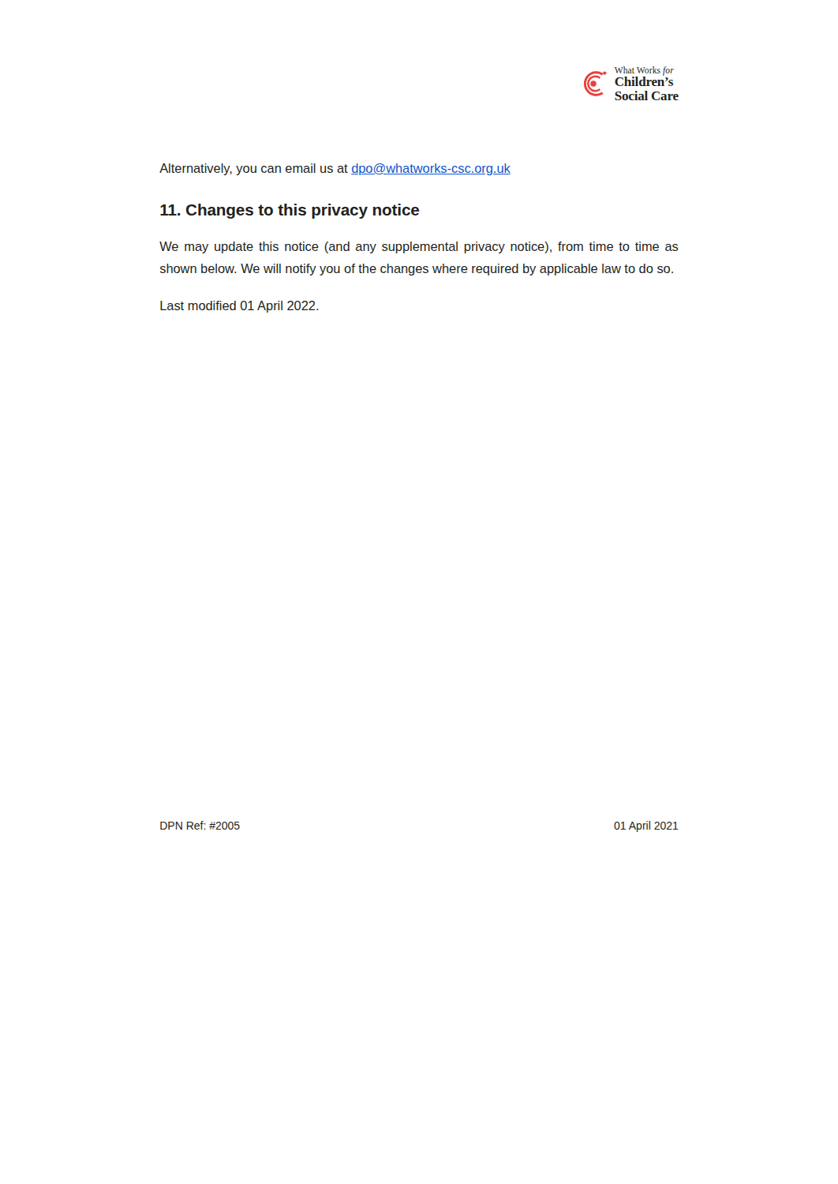What Works for
Children’s
Social Care
Alternatively, you can email us at dpo@whatworks-csc.org.uk
11. Changes to this privacy notice
We may update this notice (and any supplemental privacy notice), from time to time as shown below. We will notify you of the changes where required by applicable law to do so.
Last modified 01 April 2022.
DPN Ref: #2005 01 April 2021